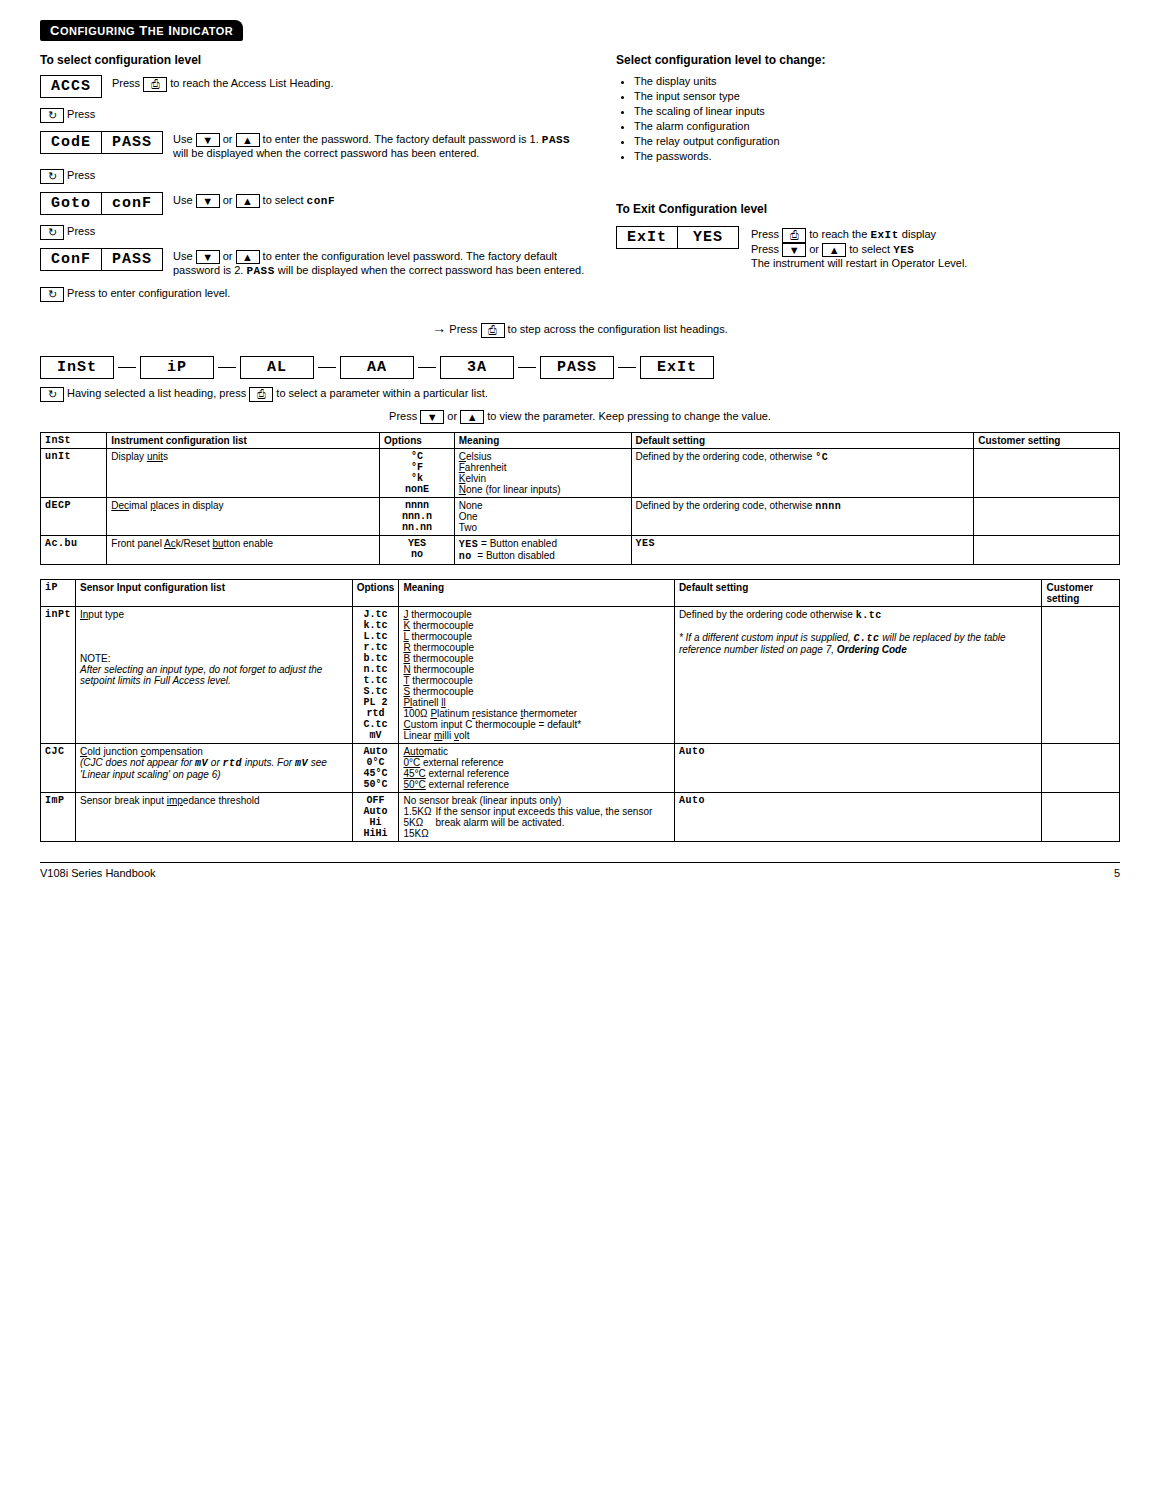CONFIGURING THE INDICATOR
To select configuration level
ACCS
Press ⎙ to reach the Access List Heading.
↻ Press
CodE PASS
Use ▼ or ▲ to enter the password. The factory default password is 1. PASS will be displayed when the correct password has been entered.
↻ Press
Goto conF
Use ▼ or ▲ to select conF
↻ Press
ConF PASS
Use ▼ or ▲ to enter the configuration level password. The factory default password is 2. PASS will be displayed when the correct password has been entered.
↻ Press to enter configuration level.
Select configuration level to change:
The display units
The input sensor type
The scaling of linear inputs
The alarm configuration
The relay output configuration
The passwords.
To Exit Configuration level
ExIt YES
Press ⎙ to reach the ExIt display
Press ▼ or ▲ to select YES
The instrument will restart in Operator Level.
→ Press ⎙ to step across the configuration list headings.
InSt iP AL AA 3A PASS ExIt
↻ Having selected a list heading, press ⎙ to select a parameter within a particular list.
Press ▼ or ▲ to view the parameter. Keep pressing to change the value.
| InSt | Instrument configuration list | Options | Meaning | Default setting | Customer setting |
| --- | --- | --- | --- | --- | --- |
| unIt | Display unit s | °C °F °k nonE | C elsius F ahrenheit K elvin N one (for linear inputs) | Defined by the ordering code, otherwise °C | |
| dECP | Dec imal p laces in display | nnnn nnn.n nn.nn | None One Two | Defined by the ordering code, otherwise nnnn | |
| Ac.bu | Front panel Ac k/Reset bu tton enable | YES no | YES = Button enabled no = Button disabled | YES | |
| iP | Sensor Input configuration list | Options | Meaning | Default setting | Customer setting |
| --- | --- | --- | --- | --- | --- |
| inPt | In put type NOTE: After selecting an input type, do not forget to adjust the setpoint limits in Full Access level. | J.tc k.tc L.tc r.tc b.tc n.tc t.tc S.tc PL 2 rtd C.tc mV | J thermocouple K thermocouple L thermocouple R thermocouple B thermocouple N thermocouple T thermocouple S thermocouple Pl atinell ll 100Ω P latinum r esistance t hermometer C ustom input C thermocouple = default* Linear m illi v olt | Defined by the ordering code otherwise k.tc * If a different custom input is supplied, C.tc will be replaced by the table reference number listed on page 7, Ordering Code | |
| CJC | C old j unction c ompensation (CJC does not appear for mV or rtd inputs. For mV see 'Linear input scaling' on page 6) | Auto 0°C 45°C 50°C | Auto matic 0°C external reference 45°C external reference 50°C external reference | Auto | |
| ImP | Sensor break input imp edance threshold | OFF Auto Hi HiHi | No sensor break (linear inputs only) / 1.5KΩ / If the sensor input exceeds this value, the sensor break alarm will be activated. / / 5KΩ / / 15KΩ / | Auto | |
V108i Series Handbook 5